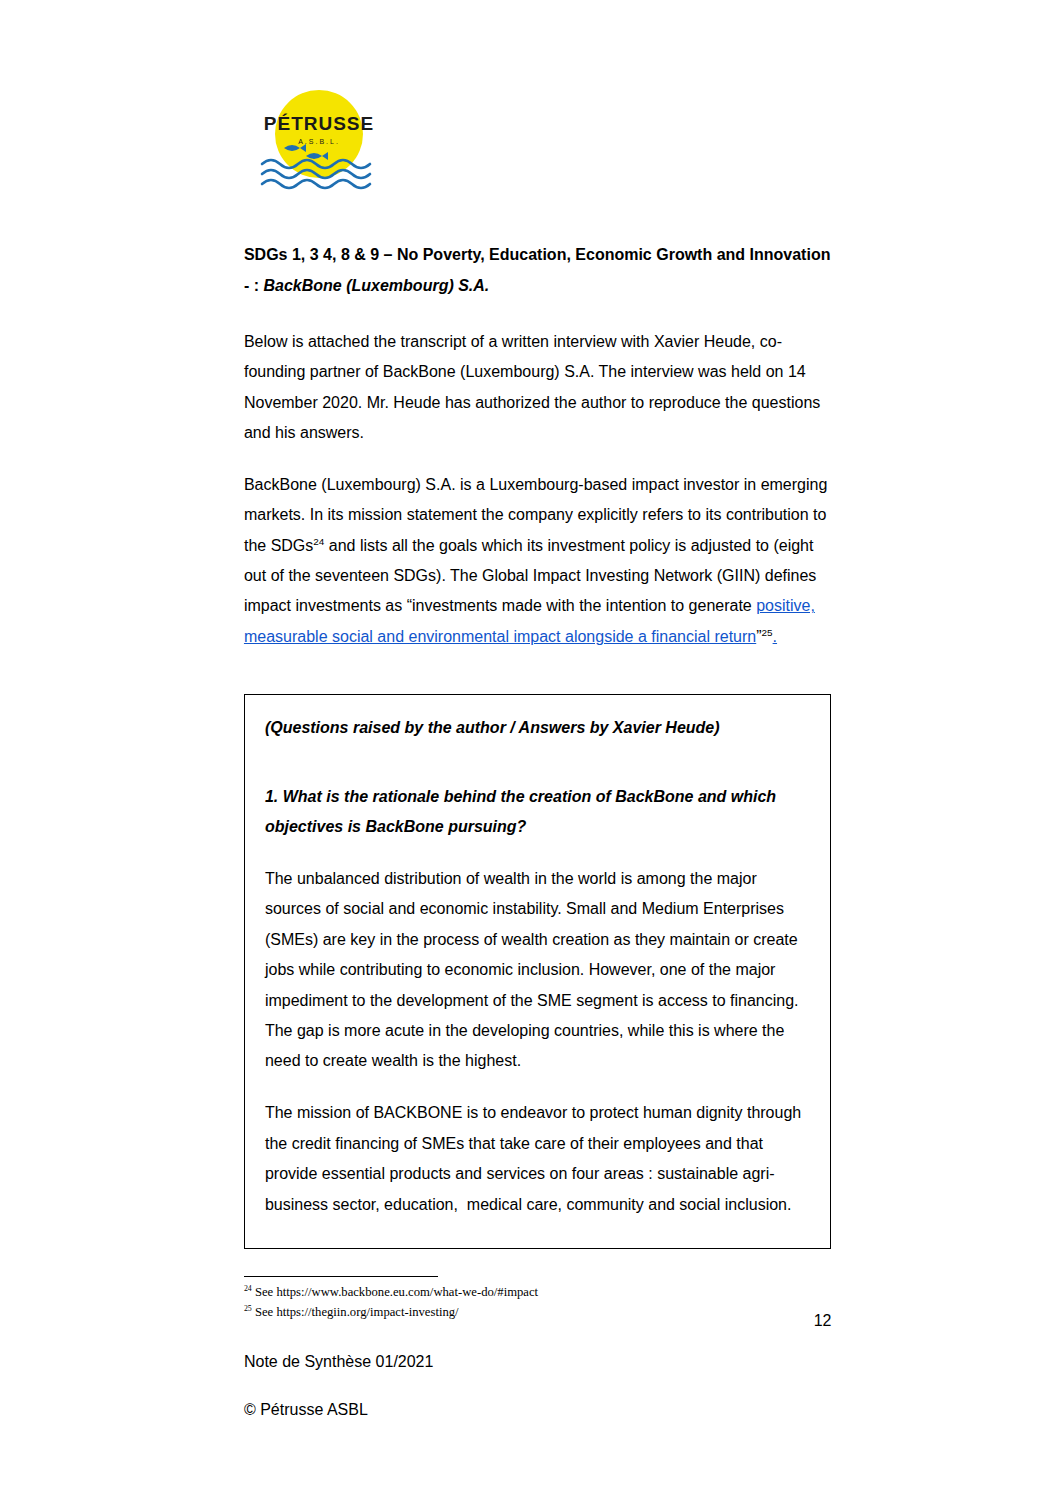PÉTRUSSE A.S.B.L.
SDGs 1, 3 4, 8 & 9 – No Poverty, Education, Economic Growth and Innovation - : BackBone (Luxembourg) S.A.
Below is attached the transcript of a written interview with Xavier Heude, co-founding partner of BackBone (Luxembourg) S.A. The interview was held on 14 November 2020. Mr. Heude has authorized the author to reproduce the questions and his answers.
BackBone (Luxembourg) S.A. is a Luxembourg-based impact investor in emerging markets. In its mission statement the company explicitly refers to its contribution to the SDGs24 and lists all the goals which its investment policy is adjusted to (eight out of the seventeen SDGs). The Global Impact Investing Network (GIIN) defines impact investments as “investments made with the intention to generate positive, measurable social and environmental impact alongside a financial return”25.
(Questions raised by the author / Answers by Xavier Heude)
1. What is the rationale behind the creation of BackBone and which objectives is BackBone pursuing?
The unbalanced distribution of wealth in the world is among the major sources of social and economic instability. Small and Medium Enterprises (SMEs) are key in the process of wealth creation as they maintain or create jobs while contributing to economic inclusion. However, one of the major impediment to the development of the SME segment is access to financing. The gap is more acute in the developing countries, while this is where the need to create wealth is the highest.
The mission of BACKBONE is to endeavor to protect human dignity through the credit financing of SMEs that take care of their employees and that provide essential products and services on four areas : sustainable agri-business sector, education, medical care, community and social inclusion.
24 See https://www.backbone.eu.com/what-we-do/#impact
25 See https://thegiin.org/impact-investing/
12
Note de Synthèse 01/2021
© Pétrusse ASBL